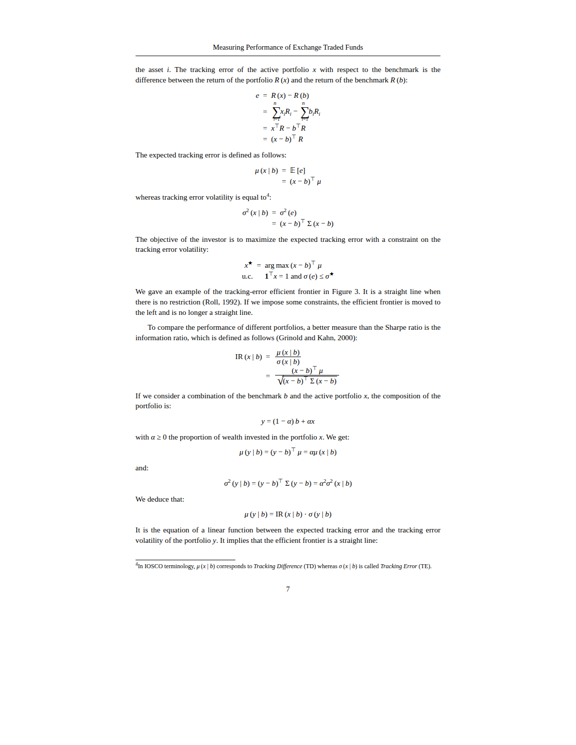Measuring Performance of Exchange Traded Funds
the asset i. The tracking error of the active portfolio x with respect to the benchmark is the difference between the return of the portfolio R (x) and the return of the benchmark R (b):
| e | = | R ( x ) − R ( b ) |
| | = | ∑ i =1 n x i R i − ∑ i =1 n b i R i |
| | = | x ⊤ R − b ⊤ R |
| | = | ( x − b ) ⊤ R |
The expected tracking error is defined as follows:
| μ ( x / b ) | = | 𝔼 [ e ] |
| | = | ( x − b ) ⊤ μ |
whereas tracking error volatility is equal to4:
| σ 2 ( x / b ) | = | σ 2 ( e ) |
| | = | ( x − b ) ⊤ Σ ( x − b ) |
The objective of the investor is to maximize the expected tracking error with a constraint on the tracking error volatility:
| x ★ | = | arg max ( x − b ) ⊤ μ |
| u.c. | | 1 ⊤ x = 1 and σ ( e ) ≤ σ ★ |
We gave an example of the tracking-error efficient frontier in Figure 3. It is a straight line when there is no restriction (Roll, 1992). If we impose some constraints, the efficient frontier is moved to the left and is no longer a straight line.
To compare the performance of different portfolios, a better measure than the Sharpe ratio is the information ratio, which is defined as follows (Grinold and Kahn, 2000):
| IR ( x / b ) | = | μ ( x / b ) σ ( x / b ) |
| | = | ( x − b ) ⊤ μ ( x − b ) ⊤ Σ ( x − b ) |
If we consider a combination of the benchmark b and the active portfolio x, the composition of the portfolio is:
y = (1 − α) b + αx
with α ≥ 0 the proportion of wealth invested in the portfolio x. We get:
μ (y | b) = (y − b)⊤ μ = αμ (x | b)
and:
σ2 (y | b) = (y − b)⊤ Σ (y − b) = α2σ2 (x | b)
We deduce that:
μ (y | b) = IR (x | b) · σ (y | b)
It is the equation of a linear function between the expected tracking error and the tracking error volatility of the portfolio y. It implies that the efficient frontier is a straight line:
4In IOSCO terminology, μ (x | b) corresponds to Tracking Difference (TD) whereas σ (x | b) is called Tracking Error (TE).
7